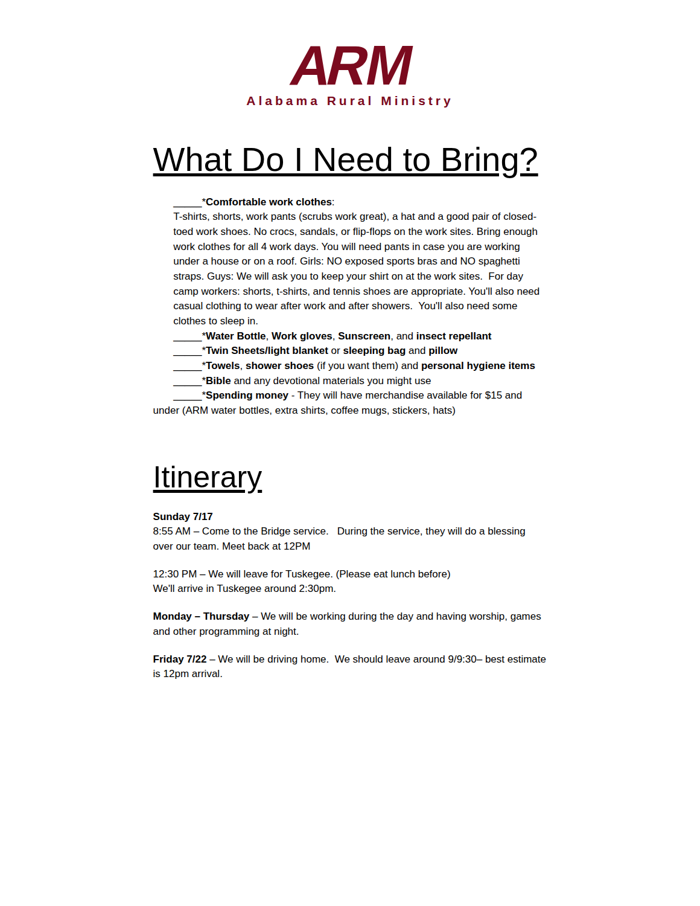ARM Alabama Rural Ministry
What Do I Need to Bring?
_____*Comfortable work clothes:
T-shirts, shorts, work pants (scrubs work great), a hat and a good pair of closed-toed work shoes. No crocs, sandals, or flip-flops on the work sites. Bring enough work clothes for all 4 work days. You will need pants in case you are working under a house or on a roof. Girls: NO exposed sports bras and NO spaghetti straps. Guys: We will ask you to keep your shirt on at the work sites. For day camp workers: shorts, t-shirts, and tennis shoes are appropriate. You'll also need casual clothing to wear after work and after showers. You'll also need some clothes to sleep in.
_____*Water Bottle, Work gloves, Sunscreen, and insect repellant
_____*Twin Sheets/light blanket or sleeping bag and pillow
_____*Towels, shower shoes (if you want them) and personal hygiene items
_____*Bible and any devotional materials you might use
_____*Spending money - They will have merchandise available for $15 and
under (ARM water bottles, extra shirts, coffee mugs, stickers, hats)
Itinerary
Sunday 7/17
8:55 AM – Come to the Bridge service. During the service, they will do a blessing over our team. Meet back at 12PM
12:30 PM – We will leave for Tuskegee. (Please eat lunch before)
We'll arrive in Tuskegee around 2:30pm.
Monday – Thursday – We will be working during the day and having worship, games and other programming at night.
Friday 7/22 – We will be driving home. We should leave around 9/9:30– best estimate is 12pm arrival.